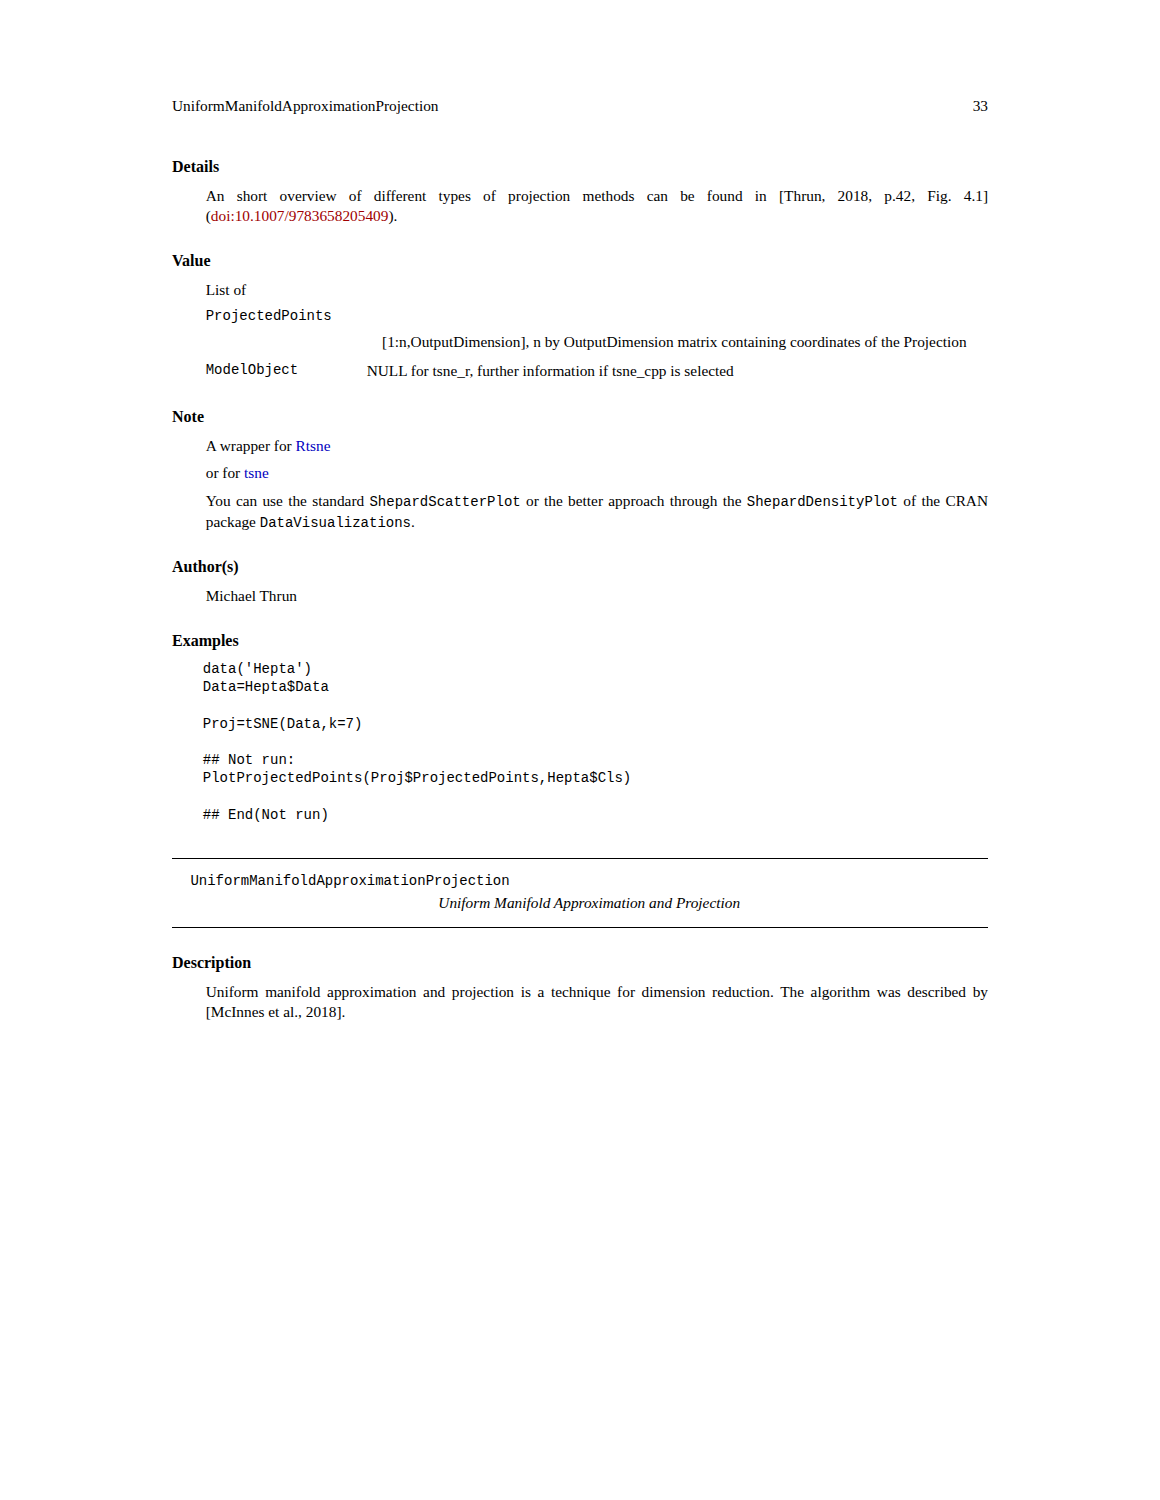UniformManifoldApproximationProjection 33
Details
An short overview of different types of projection methods can be found in [Thrun, 2018, p.42, Fig. 4.1] (doi:10.1007/9783658205409).
Value
List of
ProjectedPoints
[1:n,OutputDimension], n by OutputDimension matrix containing coordinates of the Projection
ModelObject
NULL for tsne_r, further information if tsne_cpp is selected
Note
A wrapper for Rtsne
or for tsne
You can use the standard ShepardScatterPlot or the better approach through the ShepardDensityPlot of the CRAN package DataVisualizations.
Author(s)
Michael Thrun
Examples
data('Hepta')
Data=Hepta$Data

Proj=tSNE(Data,k=7)

## Not run:
PlotProjectedPoints(Proj$ProjectedPoints,Hepta$Cls)

## End(Not run)
UniformManifoldApproximationProjection
Uniform Manifold Approximation and Projection
Description
Uniform manifold approximation and projection is a technique for dimension reduction. The algorithm was described by [McInnes et al., 2018].